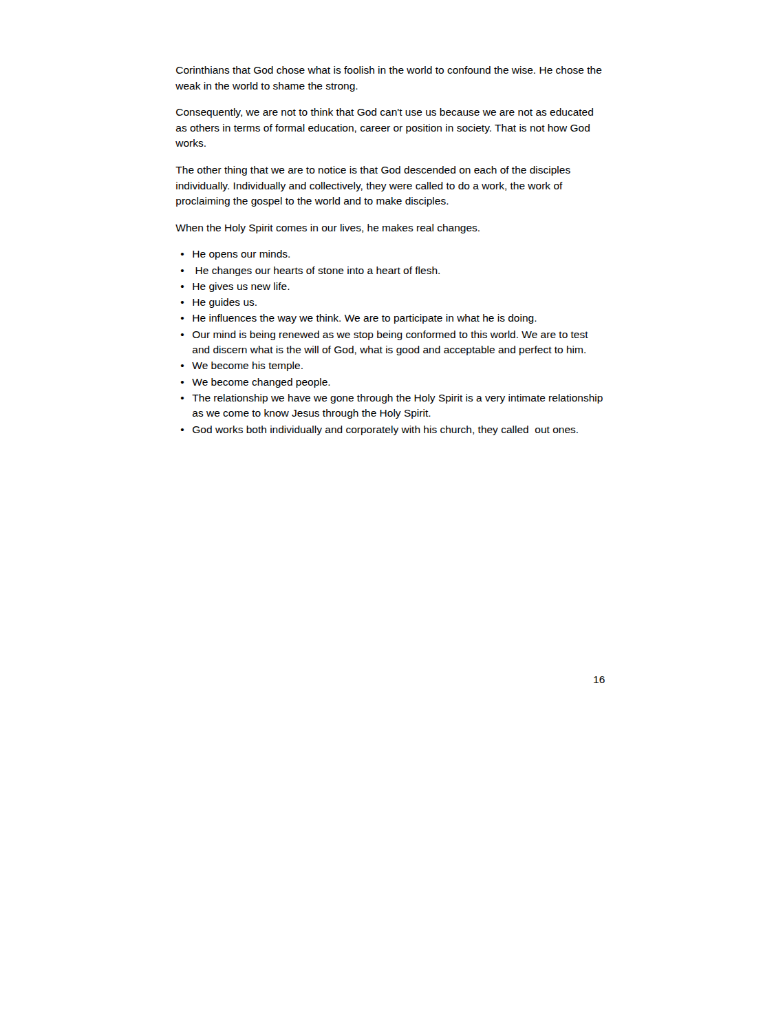Corinthians that God chose what is foolish in the world to confound the wise. He chose the weak in the world to shame the strong.
Consequently, we are not to think that God can't use us because we are not as educated as others in terms of formal education, career or position in society. That is not how God works.
The other thing that we are to notice is that God descended on each of the disciples individually. Individually and collectively, they were called to do a work, the work of proclaiming the gospel to the world and to make disciples.
When the Holy Spirit comes in our lives, he makes real changes.
He opens our minds.
He changes our hearts of stone into a heart of flesh.
He gives us new life.
He guides us.
He influences the way we think. We are to participate in what he is doing.
Our mind is being renewed as we stop being conformed to this world. We are to test and discern what is the will of God, what is good and acceptable and perfect to him.
We become his temple.
We become changed people.
The relationship we have we gone through the Holy Spirit is a very intimate relationship as we come to know Jesus through the Holy Spirit.
God works both individually and corporately with his church, they called out ones.
16